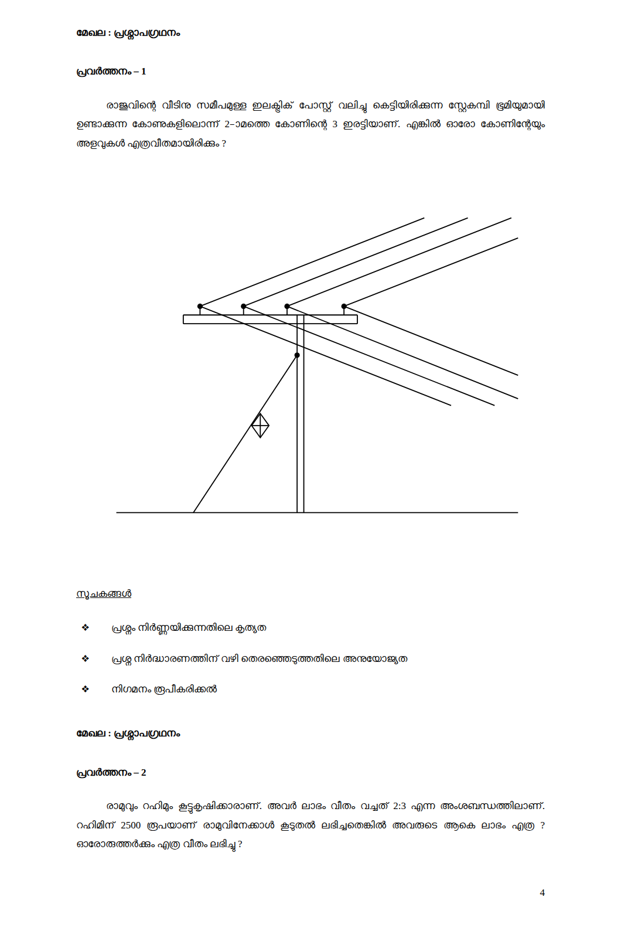മേഖല : പ്രശ്നാപഗ്രഥനം
പ്രവർത്തനം – 1
രാജുവിന്റെ വീടിനു സമീപമുള്ള ഇലക്ട്രിക് പോസ്റ്റ് വലിച്ചു കെട്ടിയിരിക്കുന്ന സ്റ്റേകമ്പി ഭൂമിയുമായി ഉണ്ടാക്കുന്ന കോണുകളിലൊന്ന് 2–ാമത്തെ കോണിന്റെ 3 ഇരട്ടിയാണ്. എങ്കിൽ ഓരോ കോണിന്റേയും അളവുകൾ എത്രവീതമായിരിക്കും ?
സൂചകങ്ങൾ
പ്രശ്നം നിർണ്ണയിക്കുന്നതിലെ കൃത്യത
പ്രശ്ന നിർദ്ധാരണത്തിന് വഴി തെരഞ്ഞെടുത്തതിലെ അനുയോജ്യത
നിഗമനം രൂപീകരിക്കൽ
മേഖല : പ്രശ്നാപഗ്രഥനം
പ്രവർത്തനം – 2
രാമുവും റഹിമും കൂട്ടുകൃഷിക്കാരാണ്. അവർ ലാഭം വീതം വച്ചത് 2:3 എന്ന അംശബന്ധത്തിലാണ്. റഹിമിന് 2500 രൂപയാണ് രാമുവിനേക്കാൾ കൂടുതൽ ലഭിച്ചതെങ്കിൽ അവരുടെ ആകെ ലാഭം എത്ര ? ഓരോരുത്തർക്കും എത്ര വീതം ലഭിച്ചു ?
4